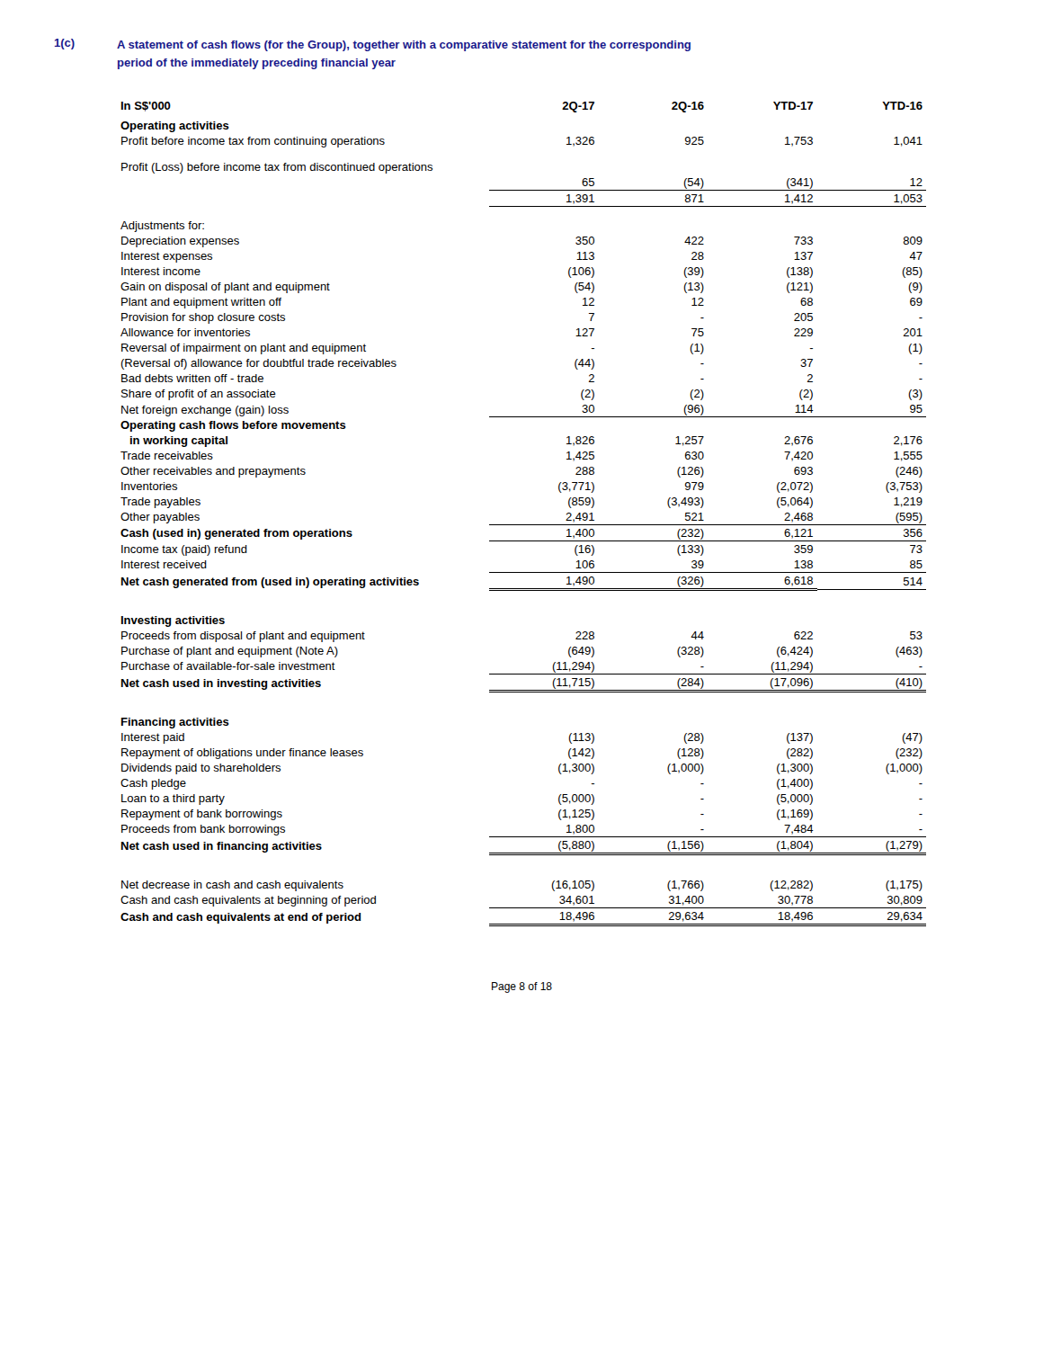1(c)
A statement of cash flows (for the Group), together with a comparative statement for the corresponding
period of the immediately preceding financial year
| In S$'000 | 2Q-17 | 2Q-16 | YTD-17 | YTD-16 |
| Operating activities | | | | |
| Profit before income tax from continuing operations | 1,326 | 925 | 1,753 | 1,041 |
| Profit (Loss) before income tax from discontinued operations | | | | |
| | 65 | (54) | (341) | 12 |
| | 1,391 | 871 | 1,412 | 1,053 |
| Adjustments for: | | | | |
| Depreciation expenses | 350 | 422 | 733 | 809 |
| Interest expenses | 113 | 28 | 137 | 47 |
| Interest income | (106) | (39) | (138) | (85) |
| Gain on disposal of plant and equipment | (54) | (13) | (121) | (9) |
| Plant and equipment written off | 12 | 12 | 68 | 69 |
| Provision for shop closure costs | 7 | - | 205 | - |
| Allowance for inventories | 127 | 75 | 229 | 201 |
| Reversal of impairment on plant and equipment | - | (1) | - | (1) |
| (Reversal of) allowance for doubtful trade receivables | (44) | - | 37 | - |
| Bad debts written off - trade | 2 | - | 2 | - |
| Share of profit of an associate | (2) | (2) | (2) | (3) |
| Net foreign exchange (gain) loss | 30 | (96) | 114 | 95 |
| Operating cash flows before movements | | | | |
| in working capital | 1,826 | 1,257 | 2,676 | 2,176 |
| Trade receivables | 1,425 | 630 | 7,420 | 1,555 |
| Other receivables and prepayments | 288 | (126) | 693 | (246) |
| Inventories | (3,771) | 979 | (2,072) | (3,753) |
| Trade payables | (859) | (3,493) | (5,064) | 1,219 |
| Other payables | 2,491 | 521 | 2,468 | (595) |
| Cash (used in) generated from operations | 1,400 | (232) | 6,121 | 356 |
| Income tax (paid) refund | (16) | (133) | 359 | 73 |
| Interest received | 106 | 39 | 138 | 85 |
| Net cash generated from (used in) operating activities | 1,490 | (326) | 6,618 | 514 |
| Investing activities | | | | |
| Proceeds from disposal of plant and equipment | 228 | 44 | 622 | 53 |
| Purchase of plant and equipment (Note A) | (649) | (328) | (6,424) | (463) |
| Purchase of available-for-sale investment | (11,294) | - | (11,294) | - |
| Net cash used in investing activities | (11,715) | (284) | (17,096) | (410) |
| Financing activities | | | | |
| Interest paid | (113) | (28) | (137) | (47) |
| Repayment of obligations under finance leases | (142) | (128) | (282) | (232) |
| Dividends paid to shareholders | (1,300) | (1,000) | (1,300) | (1,000) |
| Cash pledge | - | - | (1,400) | - |
| Loan to a third party | (5,000) | - | (5,000) | - |
| Repayment of bank borrowings | (1,125) | - | (1,169) | - |
| Proceeds from bank borrowings | 1,800 | - | 7,484 | - |
| Net cash used in financing activities | (5,880) | (1,156) | (1,804) | (1,279) |
| Net decrease in cash and cash equivalents | (16,105) | (1,766) | (12,282) | (1,175) |
| Cash and cash equivalents at beginning of period | 34,601 | 31,400 | 30,778 | 30,809 |
| Cash and cash equivalents at end of period | 18,496 | 29,634 | 18,496 | 29,634 |
Page 8 of 18